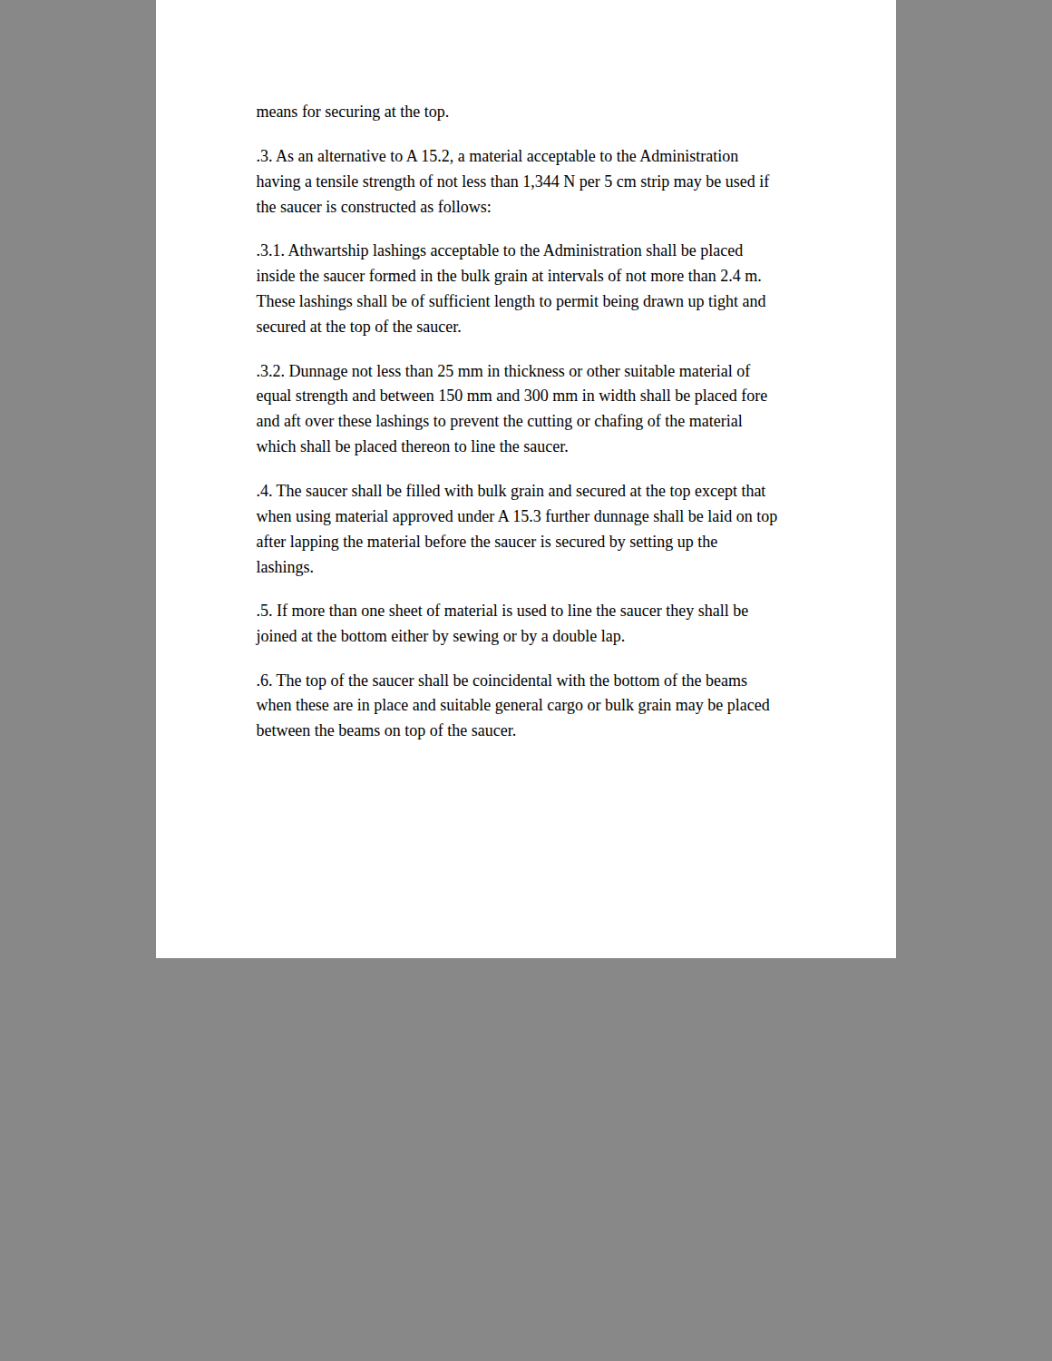means for securing at the top.
.3. As an alternative to A 15.2, a material acceptable to the Administration having a tensile strength of not less than 1,344 N per 5 cm strip may be used if the saucer is constructed as follows:
.3.1. Athwartship lashings acceptable to the Administration shall be placed inside the saucer formed in the bulk grain at intervals of not more than 2.4 m. These lashings shall be of sufficient length to permit being drawn up tight and secured at the top of the saucer.
.3.2. Dunnage not less than 25 mm in thickness or other suitable material of equal strength and between 150 mm and 300 mm in width shall be placed fore and aft over these lashings to prevent the cutting or chafing of the material which shall be placed thereon to line the saucer.
.4. The saucer shall be filled with bulk grain and secured at the top except that when using material approved under A 15.3 further dunnage shall be laid on top after lapping the material before the saucer is secured by setting up the lashings.
.5. If more than one sheet of material is used to line the saucer they shall be joined at the bottom either by sewing or by a double lap.
.6. The top of the saucer shall be coincidental with the bottom of the beams when these are in place and suitable general cargo or bulk grain may be placed between the beams on top of the saucer.